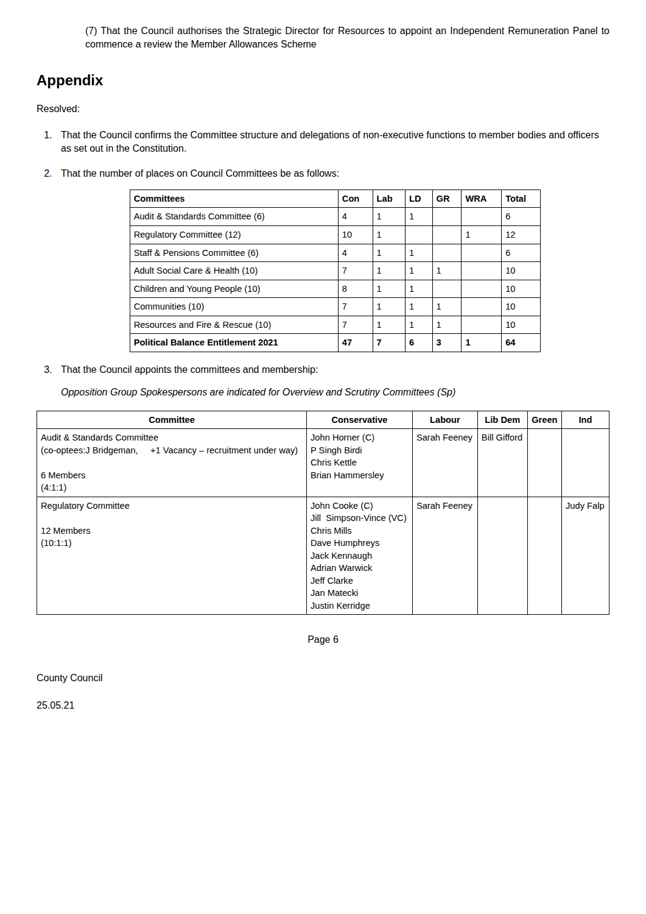(7) That the Council authorises the Strategic Director for Resources to appoint an Independent Remuneration Panel to commence a review the Member Allowances Scheme
Appendix
Resolved:
That the Council confirms the Committee structure and delegations of non-executive functions to member bodies and officers as set out in the Constitution.
That the number of places on Council Committees be as follows:
| Committees | Con | Lab | LD | GR | WRA | Total |
| --- | --- | --- | --- | --- | --- | --- |
| Audit & Standards Committee (6) | 4 | 1 | 1 | | | 6 |
| Regulatory Committee (12) | 10 | 1 | | | 1 | 12 |
| Staff & Pensions Committee (6) | 4 | 1 | 1 | | | 6 |
| Adult Social Care & Health (10) | 7 | 1 | 1 | 1 | | 10 |
| Children and Young People (10) | 8 | 1 | 1 | | | 10 |
| Communities (10) | 7 | 1 | 1 | 1 | | 10 |
| Resources and Fire & Rescue (10) | 7 | 1 | 1 | 1 | | 10 |
| Political Balance Entitlement 2021 | 47 | 7 | 6 | 3 | 1 | 64 |
That the Council appoints the committees and membership:
Opposition Group Spokespersons are indicated for Overview and Scrutiny Committees (Sp)
| Committee | Conservative | Labour | Lib Dem | Green | Ind |
| --- | --- | --- | --- | --- | --- |
| Audit & Standards Committee (co-optees:J Bridgeman, +1 Vacancy – recruitment under way) 6 Members (4:1:1) | John Horner (C) P Singh Birdi Chris Kettle Brian Hammersley | Sarah Feeney | Bill Gifford | | |
| Regulatory Committee 12 Members (10:1:1) | John Cooke (C) Jill Simpson-Vince (VC) Chris Mills Dave Humphreys Jack Kennaugh Adrian Warwick Jeff Clarke Jan Matecki Justin Kerridge | Sarah Feeney | | | Judy Falp |
Page 6
County Council
25.05.21